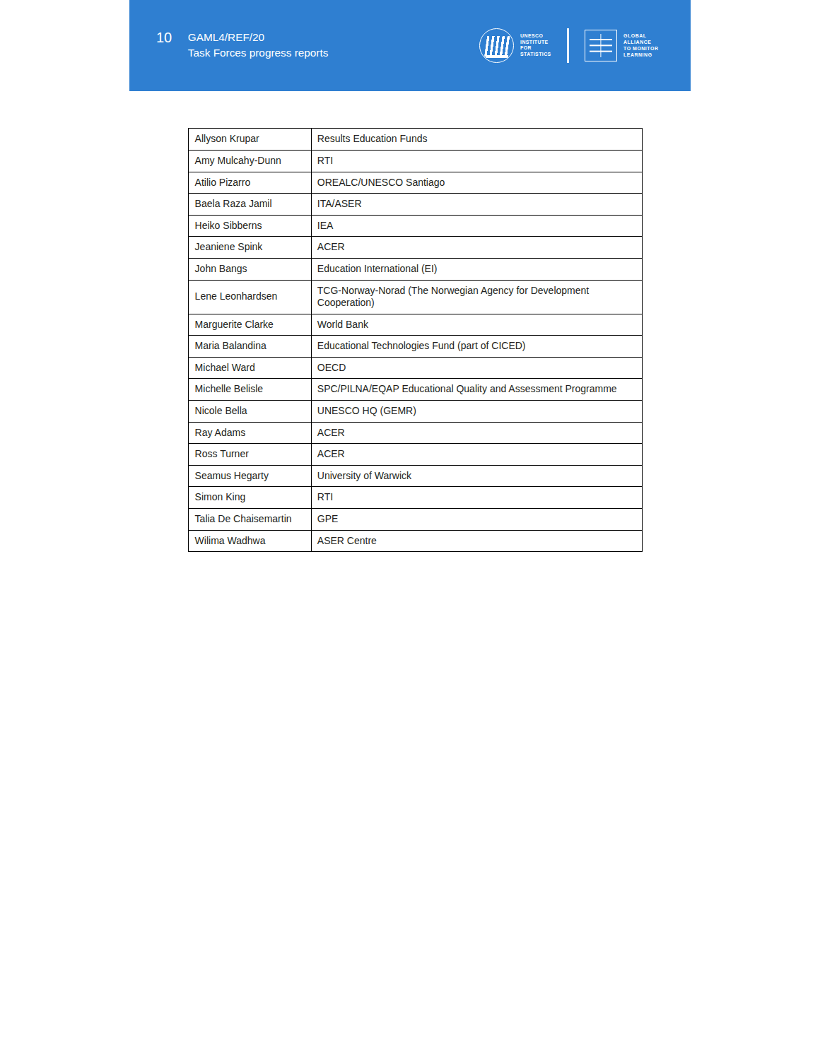10
GAML4/REF/20 Task Forces progress reports
UNESCO
Institute
for
Statistics
Global
Alliance
to Monitor
Learning
| Allyson Krupar | Results Education Funds |
| Amy Mulcahy-Dunn | RTI |
| Atilio Pizarro | OREALC/UNESCO Santiago |
| Baela Raza Jamil | ITA/ASER |
| Heiko Sibberns | IEA |
| Jeaniene Spink | ACER |
| John Bangs | Education International (EI) |
| Lene Leonhardsen | TCG-Norway-Norad (The Norwegian Agency for Development Cooperation) |
| Marguerite Clarke | World Bank |
| Maria Balandina | Educational Technologies Fund (part of CICED) |
| Michael Ward | OECD |
| Michelle Belisle | SPC/PILNA/EQAP Educational Quality and Assessment Programme |
| Nicole Bella | UNESCO HQ (GEMR) |
| Ray Adams | ACER |
| Ross Turner | ACER |
| Seamus Hegarty | University of Warwick |
| Simon King | RTI |
| Talia De Chaisemartin | GPE |
| Wilima Wadhwa | ASER Centre |